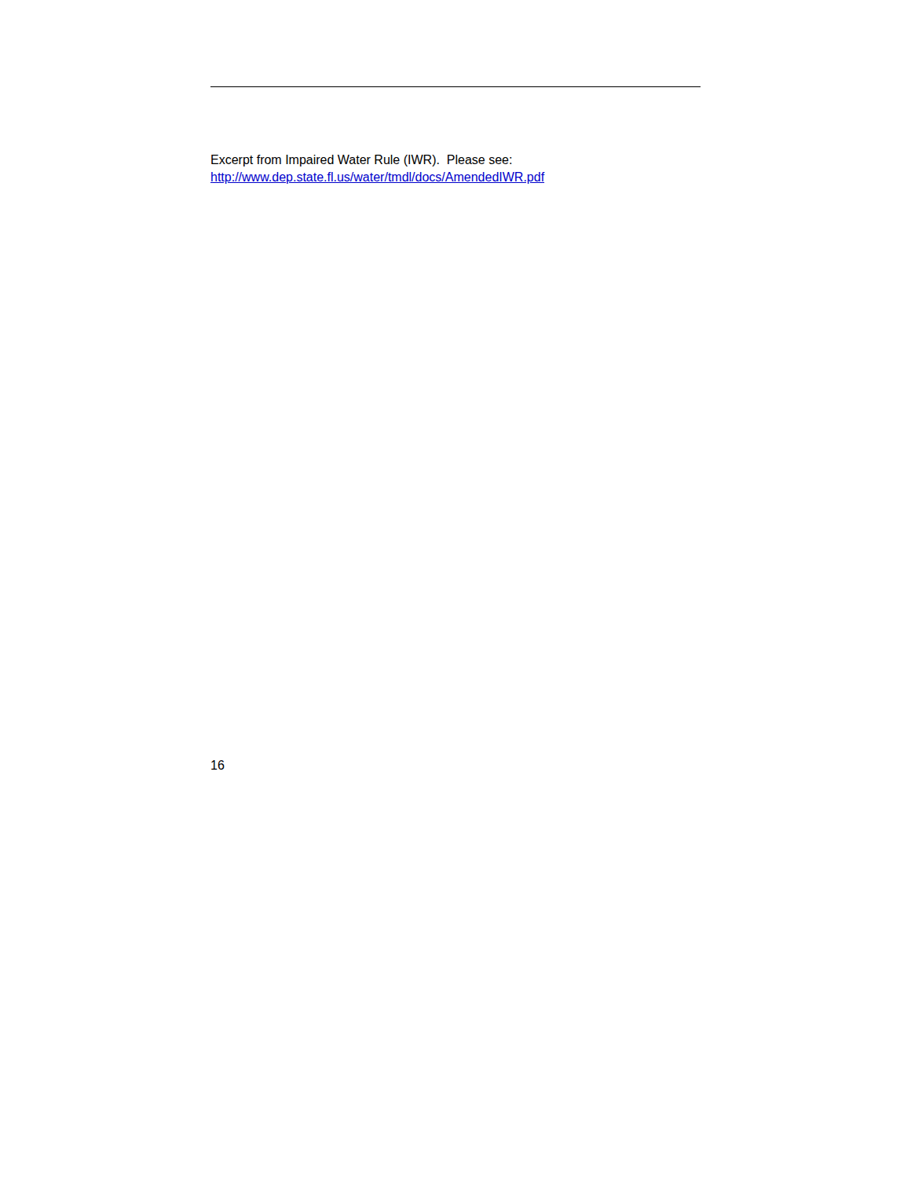Excerpt from Impaired Water Rule (IWR). Please see:
http://www.dep.state.fl.us/water/tmdl/docs/AmendedIWR.pdf
16